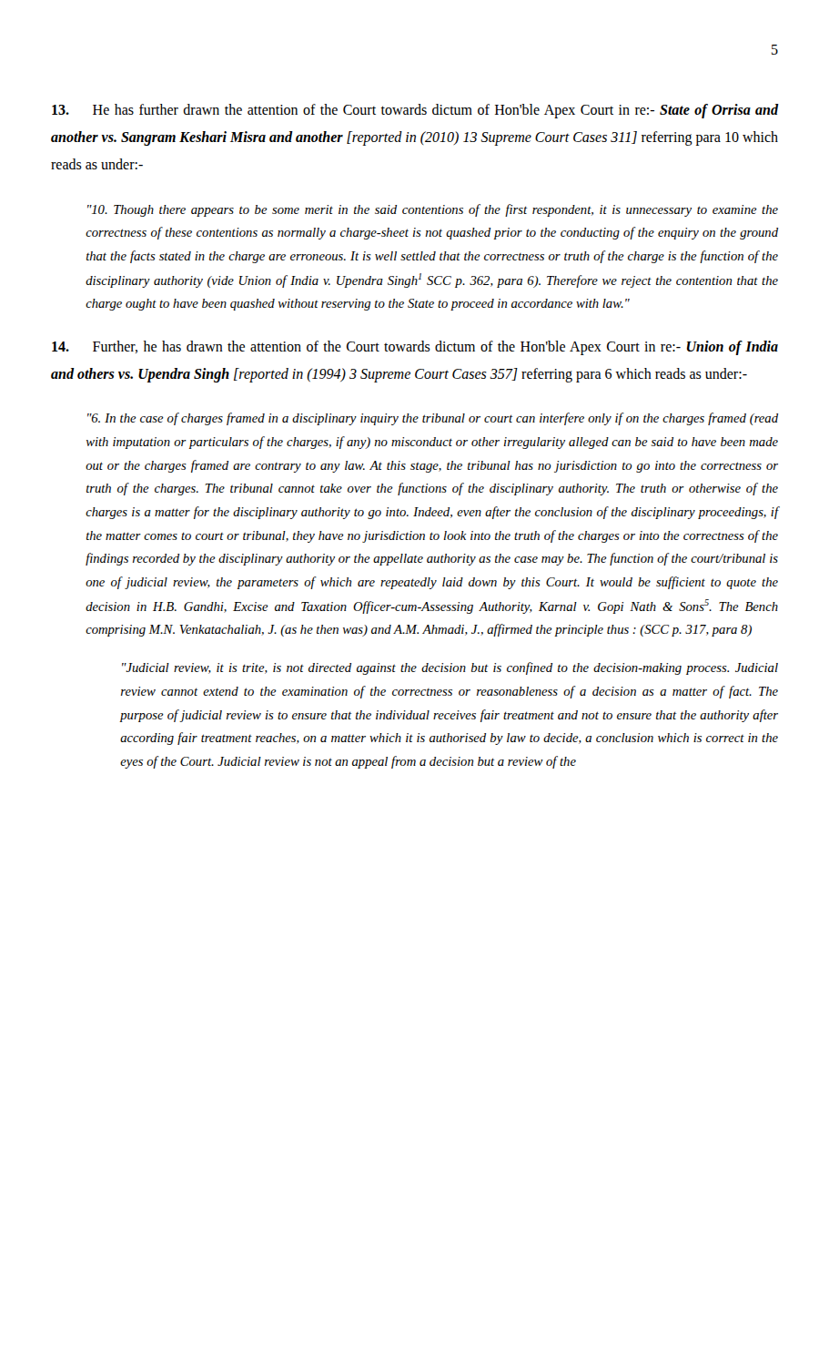5
13. He has further drawn the attention of the Court towards dictum of Hon'ble Apex Court in re:- State of Orrisa and another vs. Sangram Keshari Misra and another [reported in (2010) 13 Supreme Court Cases 311] referring para 10 which reads as under:-
"10. Though there appears to be some merit in the said contentions of the first respondent, it is unnecessary to examine the correctness of these contentions as normally a charge-sheet is not quashed prior to the conducting of the enquiry on the ground that the facts stated in the charge are erroneous. It is well settled that the correctness or truth of the charge is the function of the disciplinary authority (vide Union of India v. Upendra Singh1 SCC p. 362, para 6). Therefore we reject the contention that the charge ought to have been quashed without reserving to the State to proceed in accordance with law."
14. Further, he has drawn the attention of the Court towards dictum of the Hon'ble Apex Court in re:- Union of India and others vs. Upendra Singh [reported in (1994) 3 Supreme Court Cases 357] referring para 6 which reads as under:-
"6. In the case of charges framed in a disciplinary inquiry the tribunal or court can interfere only if on the charges framed (read with imputation or particulars of the charges, if any) no misconduct or other irregularity alleged can be said to have been made out or the charges framed are contrary to any law. At this stage, the tribunal has no jurisdiction to go into the correctness or truth of the charges. The tribunal cannot take over the functions of the disciplinary authority. The truth or otherwise of the charges is a matter for the disciplinary authority to go into. Indeed, even after the conclusion of the disciplinary proceedings, if the matter comes to court or tribunal, they have no jurisdiction to look into the truth of the charges or into the correctness of the findings recorded by the disciplinary authority or the appellate authority as the case may be. The function of the court/tribunal is one of judicial review, the parameters of which are repeatedly laid down by this Court. It would be sufficient to quote the decision in H.B. Gandhi, Excise and Taxation Officer-cum-Assessing Authority, Karnal v. Gopi Nath & Sons5. The Bench comprising M.N. Venkatachaliah, J. (as he then was) and A.M. Ahmadi, J., affirmed the principle thus : (SCC p. 317, para 8)
"Judicial review, it is trite, is not directed against the decision but is confined to the decision-making process. Judicial review cannot extend to the examination of the correctness or reasonableness of a decision as a matter of fact. The purpose of judicial review is to ensure that the individual receives fair treatment and not to ensure that the authority after according fair treatment reaches, on a matter which it is authorised by law to decide, a conclusion which is correct in the eyes of the Court. Judicial review is not an appeal from a decision but a review of the